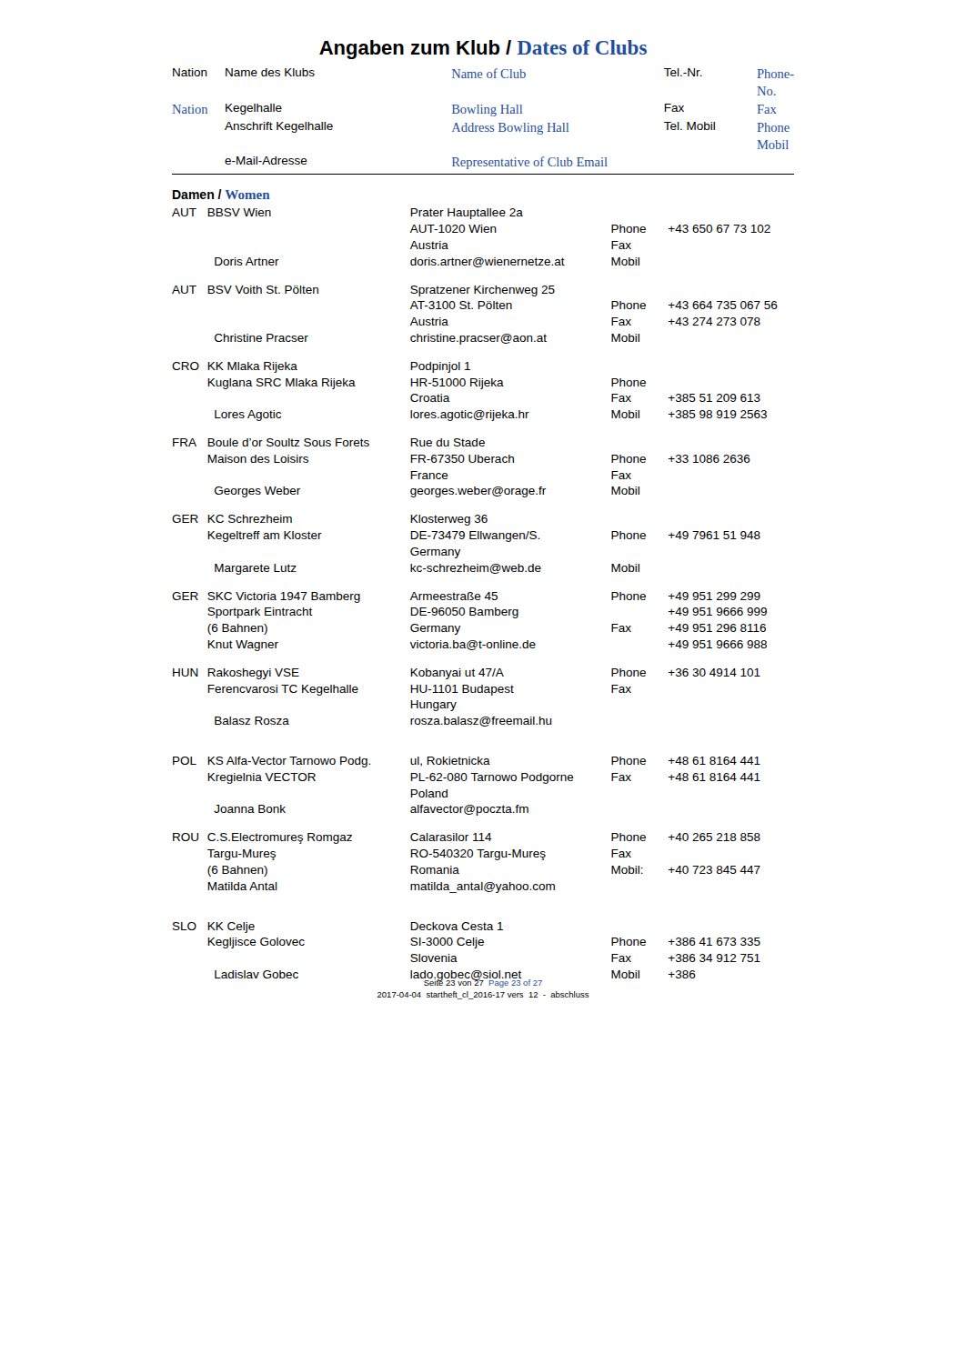Angaben zum Klub / Dates of Clubs
| Nation | Name des Klubs | Name of Club | Tel.-Nr. | Phone-No. |
| Nation | Kegelhalle | Bowling Hall | Fax | Fax |
| | Anschrift Kegelhalle | Address Bowling Hall | Tel. Mobil | Phone Mobil |
| | e-Mail-Adresse | Representative of Club Email | | |
Damen / Women
| AUT | BBSV Wien | Prater Hauptallee 2a | | |
| | | AUT-1020 Wien | Phone | +43 650 67 73 102 |
| | | Austria | Fax | |
| | Doris Artner | doris.artner@wienernetze.at | Mobil | |
| AUT | BSV Voith St. Pölten | Spratzener Kirchenweg 25 | | |
| | | AT-3100 St. Pölten | Phone | +43 664 735 067 56 |
| | | Austria | Fax | +43 274 273 078 |
| | Christine Pracser | christine.pracser@aon.at | Mobil | |
| CRO | KK Mlaka Rijeka | Podpinjol 1 | | |
| | Kuglana SRC Mlaka Rijeka | HR-51000 Rijeka | Phone | |
| | | Croatia | Fax | +385 51 209 613 |
| | Lores Agotic | lores.agotic@rijeka.hr | Mobil | +385 98 919 2563 |
| FRA | Boule d’or Soultz Sous Forets | Rue du Stade | | |
| | Maison des Loisirs | FR-67350 Uberach | Phone | +33 1086 2636 |
| | | France | Fax | |
| | Georges Weber | georges.weber@orage.fr | Mobil | |
| GER | KC Schrezheim | Klosterweg 36 | | |
| | Kegeltreff am Kloster | DE-73479 Ellwangen/S. | Phone | +49 7961 51 948 |
| | | Germany | | |
| | Margarete Lutz | kc-schrezheim@web.de | Mobil | |
| GER | SKC Victoria 1947 Bamberg | Armeestraße 45 | Phone | +49 951 299 299 |
| | Sportpark Eintracht | DE-96050 Bamberg | | +49 951 9666 999 |
| | (6 Bahnen) | Germany | Fax | +49 951 296 8116 |
| | Knut Wagner | victoria.ba@t-online.de | | +49 951 9666 988 |
| HUN | Rakoshegyi VSE | Kobanyai ut 47/A | Phone | +36 30 4914 101 |
| | Ferencvarosi TC Kegelhalle | HU-1101 Budapest | Fax | |
| | | Hungary | | |
| | Balasz Rosza | rosza.balasz@freemail.hu | | |
| POL | KS Alfa-Vector Tarnowo Podg. | ul, Rokietnicka | Phone | +48 61 8164 441 |
| | Kregielnia VECTOR | PL-62-080 Tarnowo Podgorne | Fax | +48 61 8164 441 |
| | | Poland | | |
| | Joanna Bonk | alfavector@poczta.fm | | |
| ROU | C.S.Electromureş Romgaz | Calarasilor 114 | Phone | +40 265 218 858 |
| | Targu-Mureş | RO-540320 Targu-Mureş | Fax | |
| | (6 Bahnen) | Romania | Mobil: | +40 723 845 447 |
| | Matilda Antal | matilda_antal@yahoo.com | | |
| SLO | KK Celje | Deckova Cesta 1 | | |
| | Kegljisce Golovec | SI-3000 Celje | Phone | +386 41 673 335 |
| | | Slovenia | Fax | +386 34 912 751 |
| | Ladislav Gobec | lado.gobec@siol.net | Mobil | +386 |
Seite 23 von 27 Page 23 of 27
2017-04-04 startheft_cl_2016-17 vers 12 - abschluss